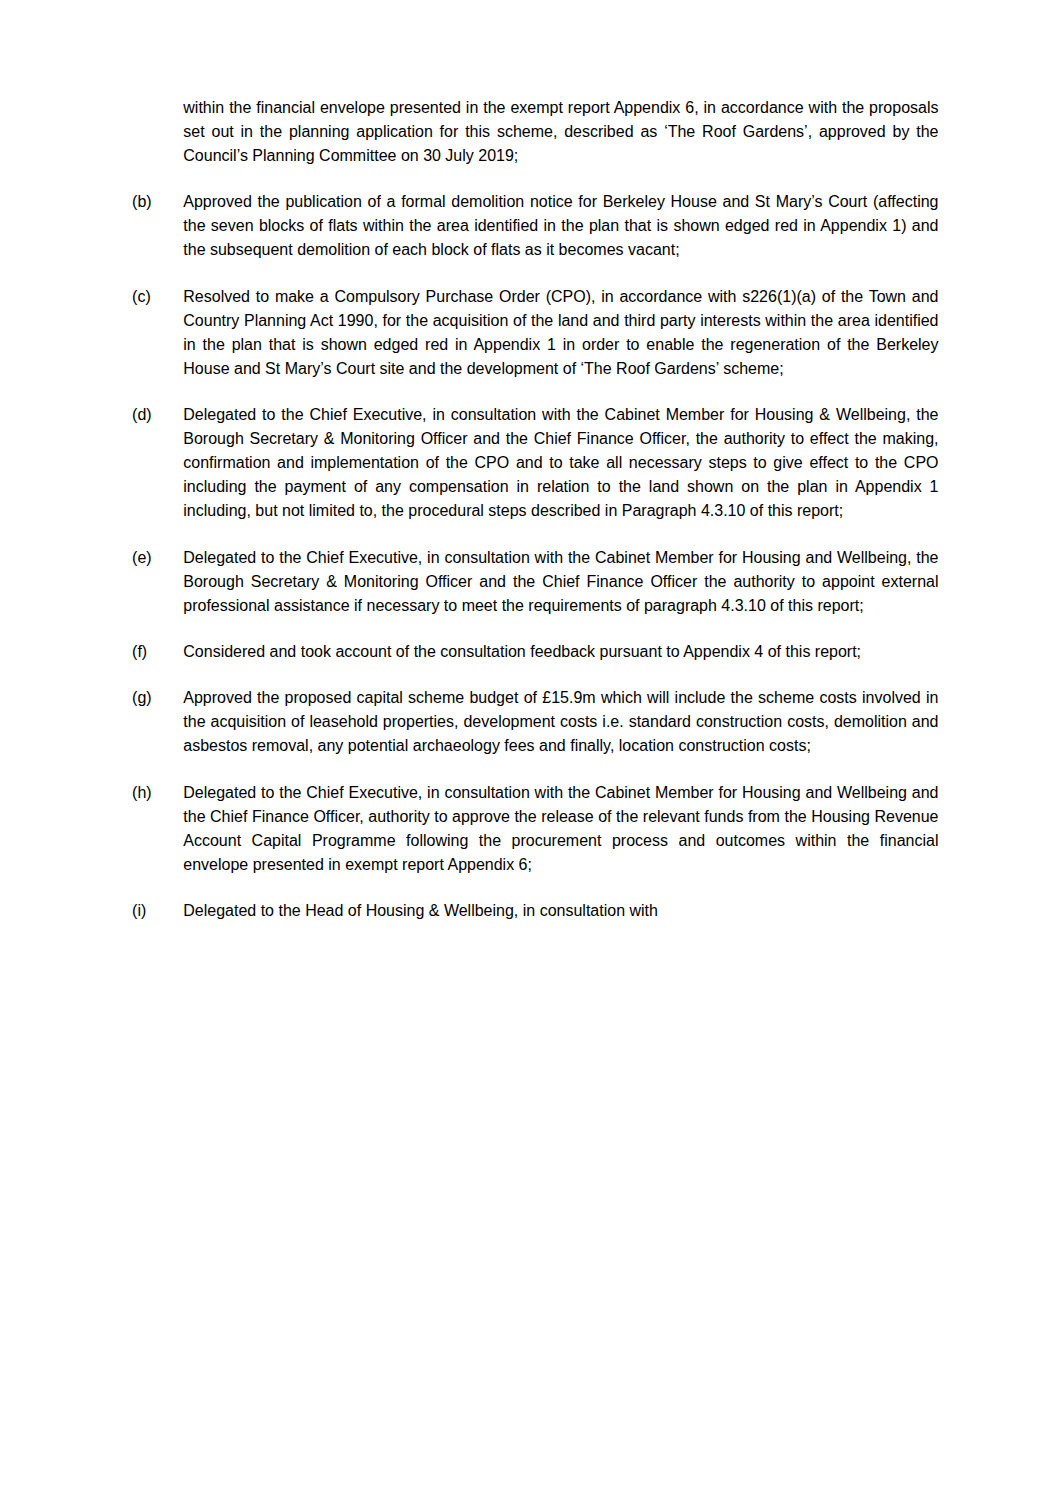within the financial envelope presented in the exempt report Appendix 6, in accordance with the proposals set out in the planning application for this scheme, described as ‘The Roof Gardens’, approved by the Council’s Planning Committee on 30 July 2019;
(b) Approved the publication of a formal demolition notice for Berkeley House and St Mary’s Court (affecting the seven blocks of flats within the area identified in the plan that is shown edged red in Appendix 1) and the subsequent demolition of each block of flats as it becomes vacant;
(c) Resolved to make a Compulsory Purchase Order (CPO), in accordance with s226(1)(a) of the Town and Country Planning Act 1990, for the acquisition of the land and third party interests within the area identified in the plan that is shown edged red in Appendix 1 in order to enable the regeneration of the Berkeley House and St Mary’s Court site and the development of ‘The Roof Gardens’ scheme;
(d) Delegated to the Chief Executive, in consultation with the Cabinet Member for Housing & Wellbeing, the Borough Secretary & Monitoring Officer and the Chief Finance Officer, the authority to effect the making, confirmation and implementation of the CPO and to take all necessary steps to give effect to the CPO including the payment of any compensation in relation to the land shown on the plan in Appendix 1 including, but not limited to, the procedural steps described in Paragraph 4.3.10 of this report;
(e) Delegated to the Chief Executive, in consultation with the Cabinet Member for Housing and Wellbeing, the Borough Secretary & Monitoring Officer and the Chief Finance Officer the authority to appoint external professional assistance if necessary to meet the requirements of paragraph 4.3.10 of this report;
(f) Considered and took account of the consultation feedback pursuant to Appendix 4 of this report;
(g) Approved the proposed capital scheme budget of £15.9m which will include the scheme costs involved in the acquisition of leasehold properties, development costs i.e. standard construction costs, demolition and asbestos removal, any potential archaeology fees and finally, location construction costs;
(h) Delegated to the Chief Executive, in consultation with the Cabinet Member for Housing and Wellbeing and the Chief Finance Officer, authority to approve the release of the relevant funds from the Housing Revenue Account Capital Programme following the procurement process and outcomes within the financial envelope presented in exempt report Appendix 6;
(i) Delegated to the Head of Housing & Wellbeing, in consultation with